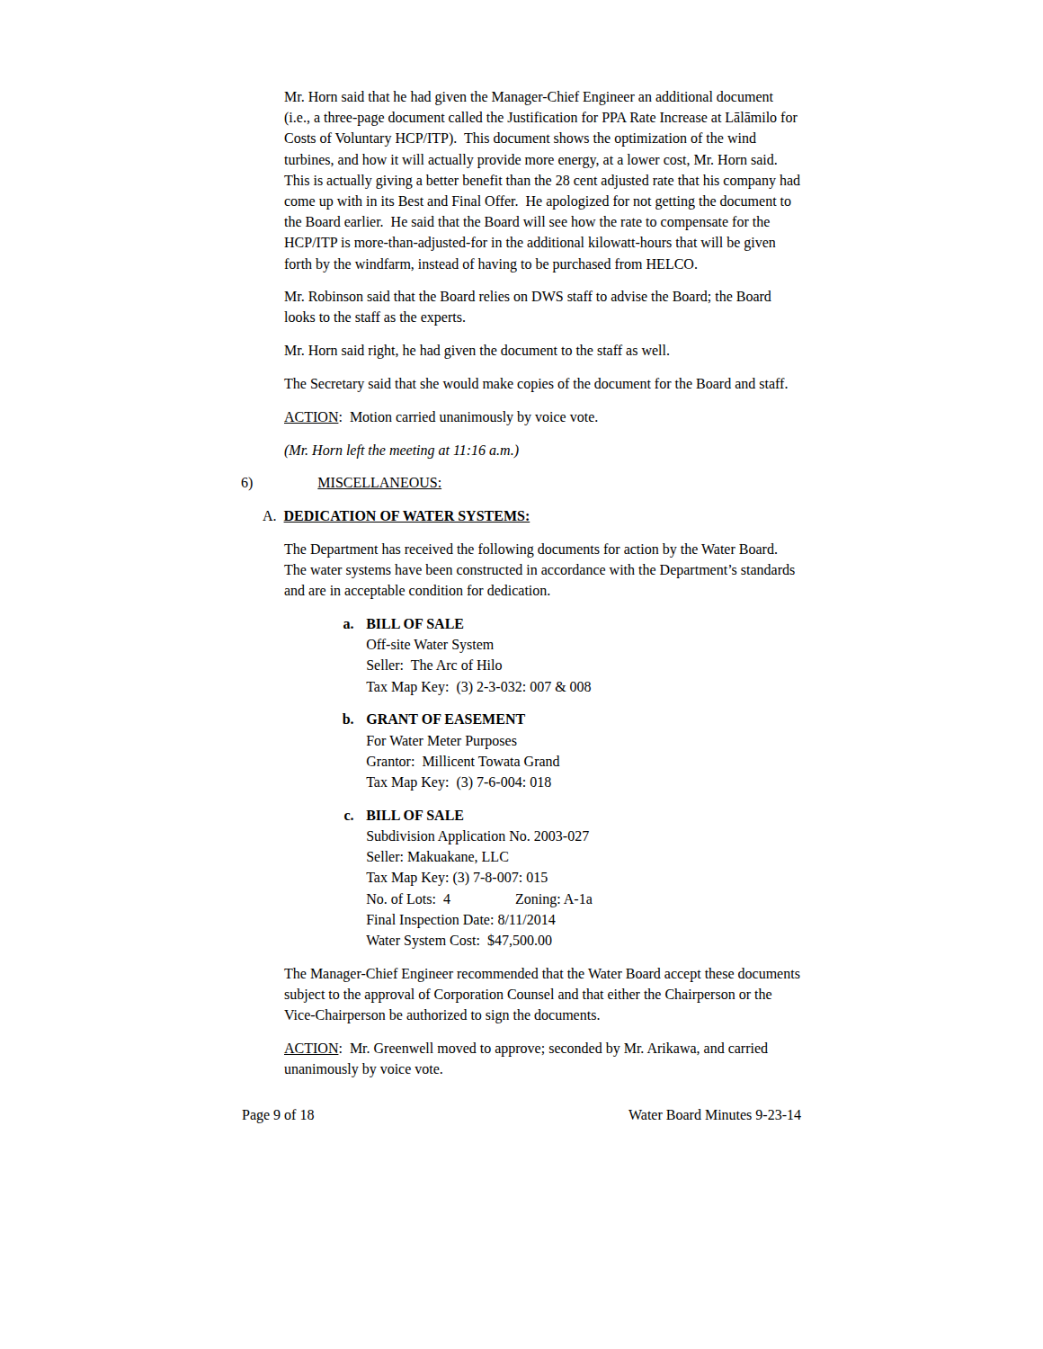Mr. Horn said that he had given the Manager-Chief Engineer an additional document (i.e., a three-page document called the Justification for PPA Rate Increase at Lālāmilo for Costs of Voluntary HCP/ITP). This document shows the optimization of the wind turbines, and how it will actually provide more energy, at a lower cost, Mr. Horn said. This is actually giving a better benefit than the 28 cent adjusted rate that his company had come up with in its Best and Final Offer. He apologized for not getting the document to the Board earlier. He said that the Board will see how the rate to compensate for the HCP/ITP is more-than-adjusted-for in the additional kilowatt-hours that will be given forth by the windfarm, instead of having to be purchased from HELCO.
Mr. Robinson said that the Board relies on DWS staff to advise the Board; the Board looks to the staff as the experts.
Mr. Horn said right, he had given the document to the staff as well.
The Secretary said that she would make copies of the document for the Board and staff.
ACTION: Motion carried unanimously by voice vote.
(Mr. Horn left the meeting at 11:16 a.m.)
6) MISCELLANEOUS:
A. DEDICATION OF WATER SYSTEMS:
The Department has received the following documents for action by the Water Board. The water systems have been constructed in accordance with the Department’s standards and are in acceptable condition for dedication.
BILL OF SALE
Off-site Water System
Seller: The Arc of Hilo
Tax Map Key: (3) 2-3-032: 007 & 008
GRANT OF EASEMENT
For Water Meter Purposes
Grantor: Millicent Towata Grand
Tax Map Key: (3) 7-6-004: 018
BILL OF SALE
Subdivision Application No. 2003-027
Seller: Makuakane, LLC
Tax Map Key: (3) 7-8-007: 015
No. of Lots: 4 Zoning: A-1a
Final Inspection Date: 8/11/2014
Water System Cost: $47,500.00
The Manager-Chief Engineer recommended that the Water Board accept these documents subject to the approval of Corporation Counsel and that either the Chairperson or the Vice-Chairperson be authorized to sign the documents.
ACTION: Mr. Greenwell moved to approve; seconded by Mr. Arikawa, and carried unanimously by voice vote.
| Page 9 of 18 | Water Board Minutes 9-23-14 |